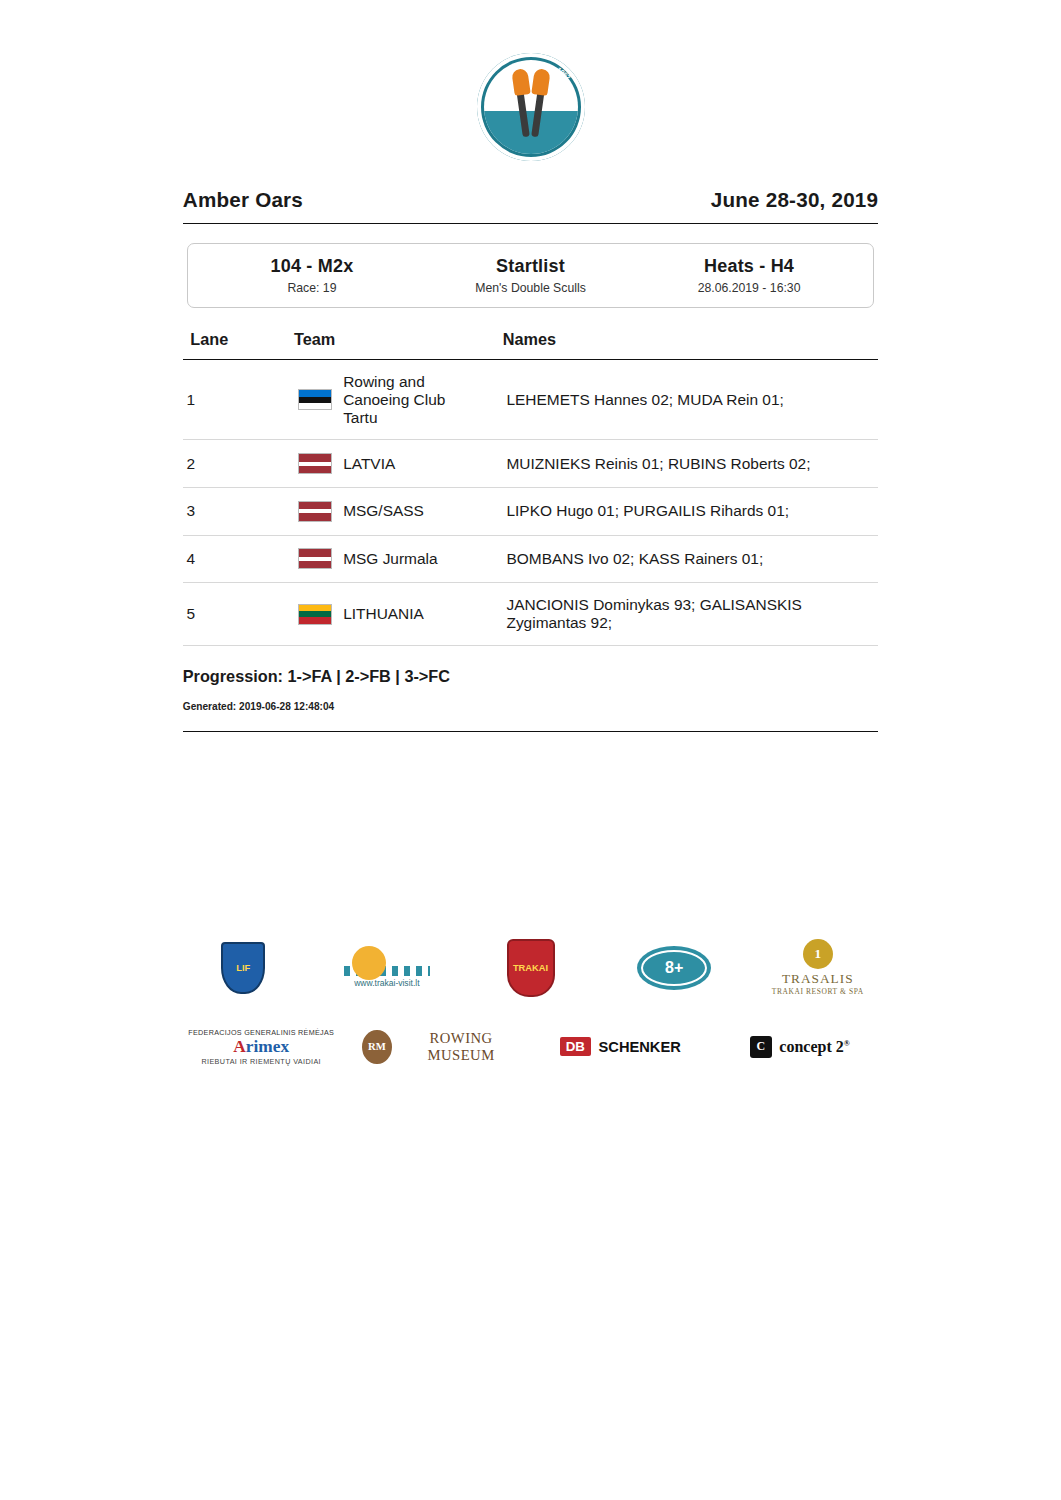1962
Amber Oars
June 28-30, 2019
104 - M2x
Race: 19
Startlist
Men's Double Sculls
Heats - H4
28.06.2019 - 16:30
| Lane | Team | Names |
| --- | --- | --- |
| 1 | Rowing and Canoeing Club Tartu | LEHEMETS Hannes 02; MUDA Rein 01; |
| 2 | LATVIA | MUIZNIEKS Reinis 01; RUBINS Roberts 02; |
| 3 | MSG/SASS | LIPKO Hugo 01; PURGAILIS Rihards 01; |
| 4 | MSG Jurmala | BOMBANS Ivo 02; KASS Rainers 01; |
| 5 | LITHUANIA | JANCIONIS Dominykas 93; GALISANSKIS Zygimantas 92; |
Progression: 1->FA | 2->FB | 3->FC
Generated: 2019-06-28 12:48:04
LIF
www.trakai-visit.lt
TRAKAI
8+
1
TRASALIS
TRAKAI RESORT & SPA
FEDERACIJOS GENERALINIS RĖMĖJAS
Arimex
RIEBUTAI IR RIEMENTŲ VAIDIAI
RM
ROWING MUSEUM
DB
SCHENKER
C
concept 2®